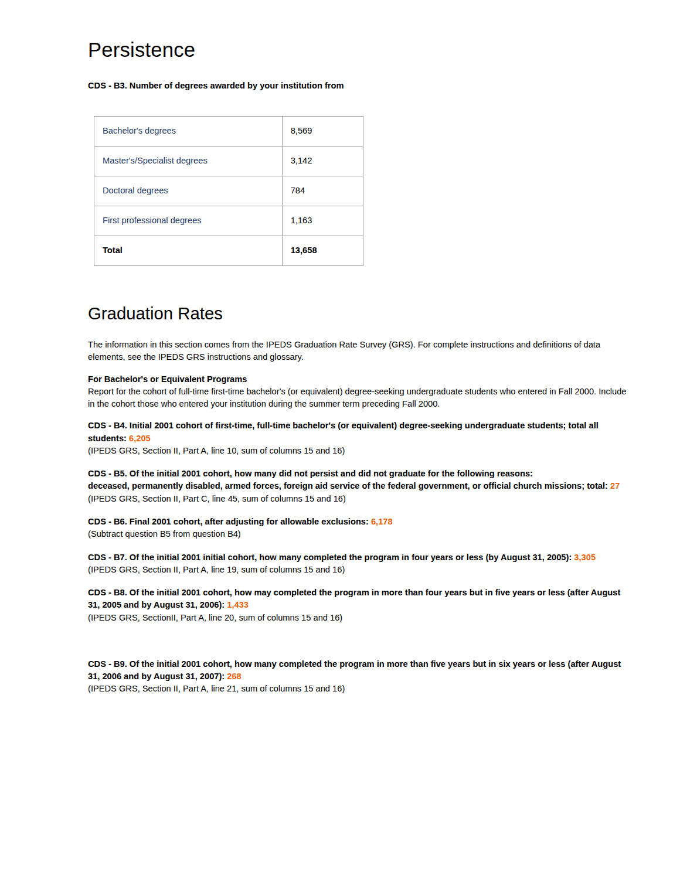Persistence
CDS - B3. Number of degrees awarded by your institution from
| Bachelor's degrees | 8,569 |
| Master's/Specialist degrees | 3,142 |
| Doctoral degrees | 784 |
| First professional degrees | 1,163 |
| Total | 13,658 |
Graduation Rates
The information in this section comes from the IPEDS Graduation Rate Survey (GRS). For complete instructions and definitions of data elements, see the IPEDS GRS instructions and glossary.
For Bachelor's or Equivalent Programs
Report for the cohort of full-time first-time bachelor's (or equivalent) degree-seeking undergraduate students who entered in Fall 2000. Include in the cohort those who entered your institution during the summer term preceding Fall 2000.
CDS - B4. Initial 2001 cohort of first-time, full-time bachelor's (or equivalent) degree-seeking undergraduate students; total all students: 6,205
(IPEDS GRS, Section II, Part A, line 10, sum of columns 15 and 16)
CDS - B5. Of the initial 2001 cohort, how many did not persist and did not graduate for the following reasons:
deceased, permanently disabled, armed forces, foreign aid service of the federal government, or official church missions; total: 27
(IPEDS GRS, Section II, Part C, line 45, sum of columns 15 and 16)
CDS - B6. Final 2001 cohort, after adjusting for allowable exclusions: 6,178
(Subtract question B5 from question B4)
CDS - B7. Of the initial 2001 initial cohort, how many completed the program in four years or less (by August 31, 2005): 3,305
(IPEDS GRS, Section II, Part A, line 19, sum of columns 15 and 16)
CDS - B8. Of the initial 2001 cohort, how may completed the program in more than four years but in five years or less (after August 31, 2005 and by August 31, 2006): 1,433
(IPEDS GRS, SectionII, Part A, line 20, sum of columns 15 and 16)
CDS - B9. Of the initial 2001 cohort, how many completed the program in more than five years but in six years or less (after August 31, 2006 and by August 31, 2007): 268
(IPEDS GRS, Section II, Part A, line 21, sum of columns 15 and 16)